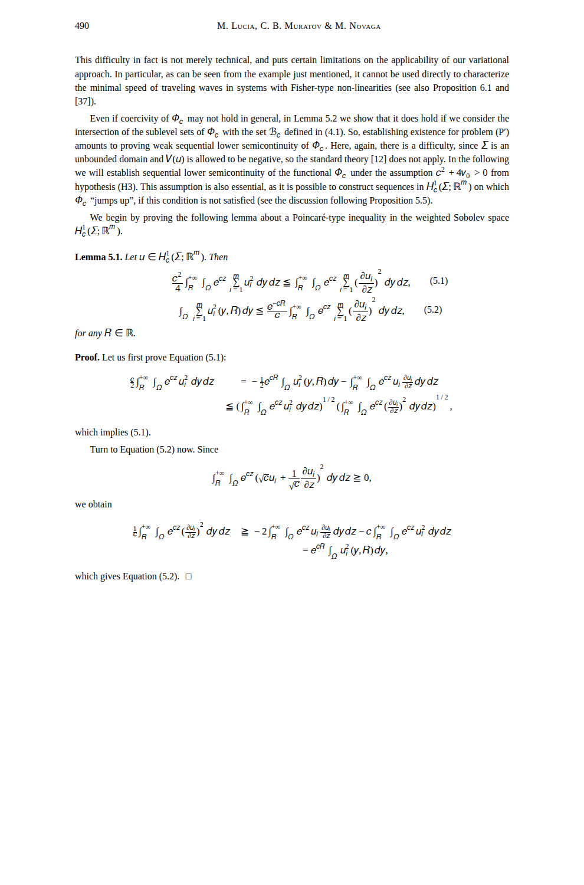490 M. Lucia, C. B. Muratov & M. Novaga
This difficulty in fact is not merely technical, and puts certain limitations on the applicability of our variational approach. In particular, as can be seen from the example just mentioned, it cannot be used directly to characterize the minimal speed of traveling waves in systems with Fisher-type non-linearities (see also Proposition 6.1 and [37]).
Even if coercivity of Φc may not hold in general, in Lemma 5.2 we show that it does hold if we consider the intersection of the sublevel sets of Φc with the set ℬc defined in (4.1). So, establishing existence for problem (P′) amounts to proving weak sequential lower semicontinuity of Φc. Here, again, there is a difficulty, since Σ is an unbounded domain and V(u) is allowed to be negative, so the standard theory [12] does not apply. In the following we will establish sequential lower semicontinuity of the functional Φc under the assumption c2+4ν0>0 from hypothesis (H3). This assumption is also essential, as it is possible to construct sequences in Hc1(Σ;ℝm) on which Φc “jumps up”, if this condition is not satisfied (see the discussion following Proposition 5.5).
We begin by proving the following lemma about a Poincaré-type inequality in the weighted Sobolev space Hc1(Σ;ℝm).
Lemma 5.1. Let u∈Hc1(Σ;ℝm). Then
c24 ∫R+∞ ∫Ω ecz ∑i=1m ui2 dydz ≦ ∫R+∞ ∫Ω ecz ∑i=1m (∂ui∂z)2 dydz , (5.1)
∫Ω ∑i=1m ui2 (y,R) dy ≦ e−cRc ∫R+∞ ∫Ω ecz ∑i=1m (∂ui∂z)2 dydz , (5.2)
for any R∈ℝ.
Proof. Let us first prove Equation (5.1):
c2 ∫R+∞ ∫Ω ecz ui2 dydz = −12 ecR ∫Ω ui2 (y,R) dy − ∫R+∞ ∫Ω ecz ui ∂ui∂z dydz ≦ ( ∫R+∞ ∫Ω ecz ui2 dydz ) 1/2 ( ∫R+∞ ∫Ω ecz (∂ui∂z)2 dydz ) 1/2 ,
which implies (5.1).
Turn to Equation (5.2) now. Since
∫R+∞ ∫Ω ecz ( cui + 1c ∂ui∂z ) 2 dydz ≧0,
we obtain
1c ∫R+∞ ∫Ω ecz (∂ui∂z)2 dydz ≧ −2 ∫R+∞ ∫Ω ecz ui ∂ui∂z dydz −c ∫R+∞ ∫Ω ecz ui2 dydz = ecR ∫Ω ui2 (y,R) dy ,
which gives Equation (5.2). □